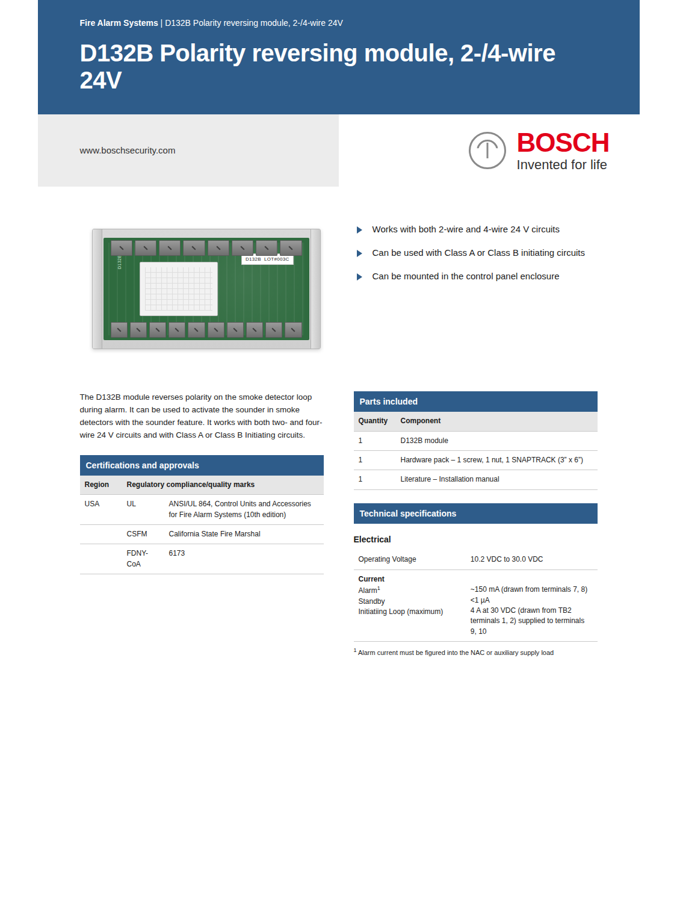Fire Alarm Systems | D132B Polarity reversing module, 2-/4-wire 24V
D132B Polarity reversing module, 2-/4-wire 24V
www.boschsecurity.com
BOSCH Invented for life
D132B LOT#003C
D132B
Works with both 2-wire and 4-wire 24 V circuits
Can be used with Class A or Class B initiating circuits
Can be mounted in the control panel enclosure
The D132B module reverses polarity on the smoke detector loop during alarm. It can be used to activate the sounder in smoke detectors with the sounder feature. It works with both two- and four-wire 24 V circuits and with Class A or Class B Initiating circuits.
Certifications and approvals
| Region | Regulatory compliance/quality marks |
| --- | --- |
| USA | UL | ANSI/UL 864, Control Units and Accessories for Fire Alarm Systems (10th edition) |
| | CSFM | California State Fire Marshal |
| | FDNY-CoA | 6173 |
Parts included
| Quantity | Component |
| --- | --- |
| 1 | D132B module |
| 1 | Hardware pack – 1 screw, 1 nut, 1 SNAPTRACK (3” x 6”) |
| 1 | Literature – Installation manual |
Technical specifications
Electrical
| Operating Voltage | 10.2 VDC to 30.0 VDC |
| Current Alarm 1 Standby Initiatiing Loop (maximum) | ~150 mA (drawn from terminals 7, 8) <1 µA 4 A at 30 VDC (drawn from TB2 terminals 1, 2) supplied to terminals 9, 10 |
1 Alarm current must be figured into the NAC or auxiliary supply load